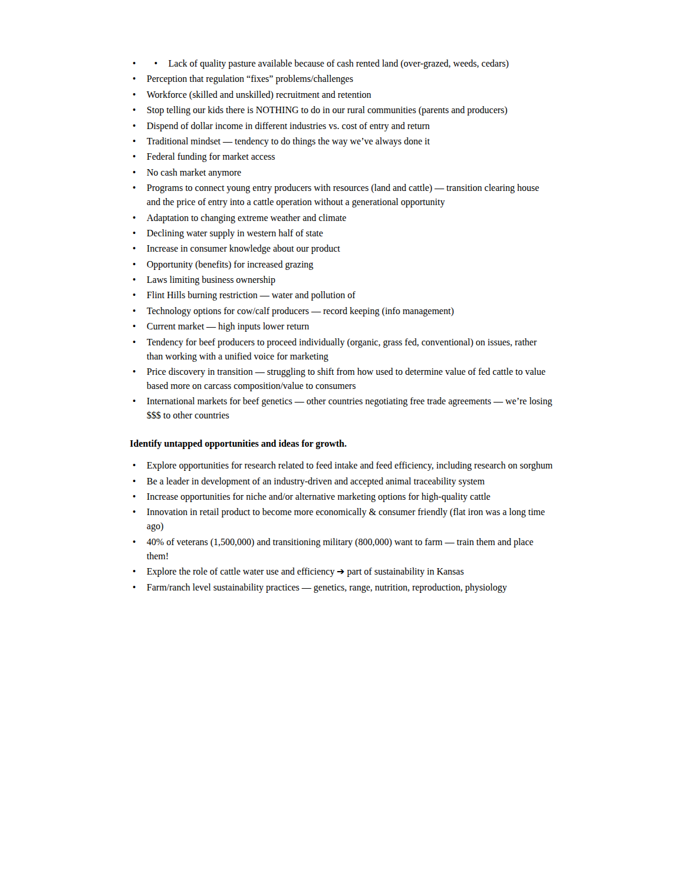Lack of quality pasture available because of cash rented land (over-grazed, weeds, cedars)
Perception that regulation “fixes” problems/challenges
Workforce (skilled and unskilled) recruitment and retention
Stop telling our kids there is NOTHING to do in our rural communities (parents and producers)
Dispend of dollar income in different industries vs. cost of entry and return
Traditional mindset — tendency to do things the way we’ve always done it
Federal funding for market access
No cash market anymore
Programs to connect young entry producers with resources (land and cattle) — transition clearing house and the price of entry into a cattle operation without a generational opportunity
Adaptation to changing extreme weather and climate
Declining water supply in western half of state
Increase in consumer knowledge about our product
Opportunity (benefits) for increased grazing
Laws limiting business ownership
Flint Hills burning restriction — water and pollution of
Technology options for cow/calf producers — record keeping (info management)
Current market — high inputs lower return
Tendency for beef producers to proceed individually (organic, grass fed, conventional) on issues, rather than working with a unified voice for marketing
Price discovery in transition — struggling to shift from how used to determine value of fed cattle to value based more on carcass composition/value to consumers
International markets for beef genetics — other countries negotiating free trade agreements — we’re losing $$$ to other countries
Identify untapped opportunities and ideas for growth.
Explore opportunities for research related to feed intake and feed efficiency, including research on sorghum
Be a leader in development of an industry-driven and accepted animal traceability system
Increase opportunities for niche and/or alternative marketing options for high-quality cattle
Innovation in retail product to become more economically & consumer friendly (flat iron was a long time ago)
40% of veterans (1,500,000) and transitioning military (800,000) want to farm — train them and place them!
Explore the role of cattle water use and efficiency ➔ part of sustainability in Kansas
Farm/ranch level sustainability practices — genetics, range, nutrition, reproduction, physiology